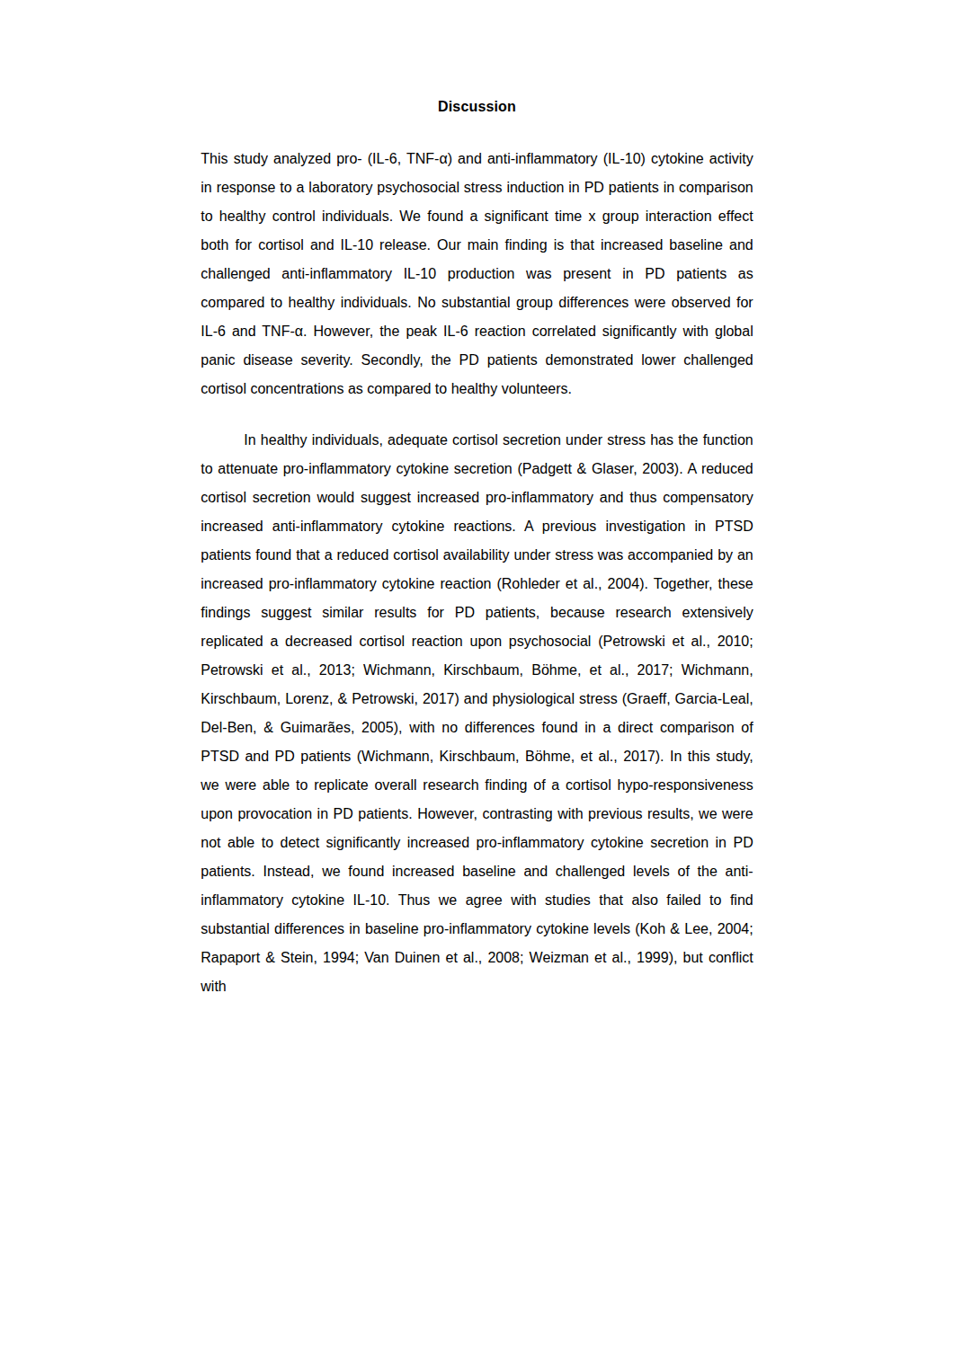Discussion
This study analyzed pro- (IL-6, TNF-α) and anti-inflammatory (IL-10) cytokine activity in response to a laboratory psychosocial stress induction in PD patients in comparison to healthy control individuals. We found a significant time x group interaction effect both for cortisol and IL-10 release. Our main finding is that increased baseline and challenged anti-inflammatory IL-10 production was present in PD patients as compared to healthy individuals. No substantial group differences were observed for IL-6 and TNF-α. However, the peak IL-6 reaction correlated significantly with global panic disease severity. Secondly, the PD patients demonstrated lower challenged cortisol concentrations as compared to healthy volunteers.
In healthy individuals, adequate cortisol secretion under stress has the function to attenuate pro-inflammatory cytokine secretion (Padgett & Glaser, 2003). A reduced cortisol secretion would suggest increased pro-inflammatory and thus compensatory increased anti-inflammatory cytokine reactions. A previous investigation in PTSD patients found that a reduced cortisol availability under stress was accompanied by an increased pro-inflammatory cytokine reaction (Rohleder et al., 2004). Together, these findings suggest similar results for PD patients, because research extensively replicated a decreased cortisol reaction upon psychosocial (Petrowski et al., 2010; Petrowski et al., 2013; Wichmann, Kirschbaum, Böhme, et al., 2017; Wichmann, Kirschbaum, Lorenz, & Petrowski, 2017) and physiological stress (Graeff, Garcia-Leal, Del-Ben, & Guimarães, 2005), with no differences found in a direct comparison of PTSD and PD patients (Wichmann, Kirschbaum, Böhme, et al., 2017). In this study, we were able to replicate overall research finding of a cortisol hypo-responsiveness upon provocation in PD patients. However, contrasting with previous results, we were not able to detect significantly increased pro-inflammatory cytokine secretion in PD patients. Instead, we found increased baseline and challenged levels of the anti-inflammatory cytokine IL-10. Thus we agree with studies that also failed to find substantial differences in baseline pro-inflammatory cytokine levels (Koh & Lee, 2004; Rapaport & Stein, 1994; Van Duinen et al., 2008; Weizman et al., 1999), but conflict with